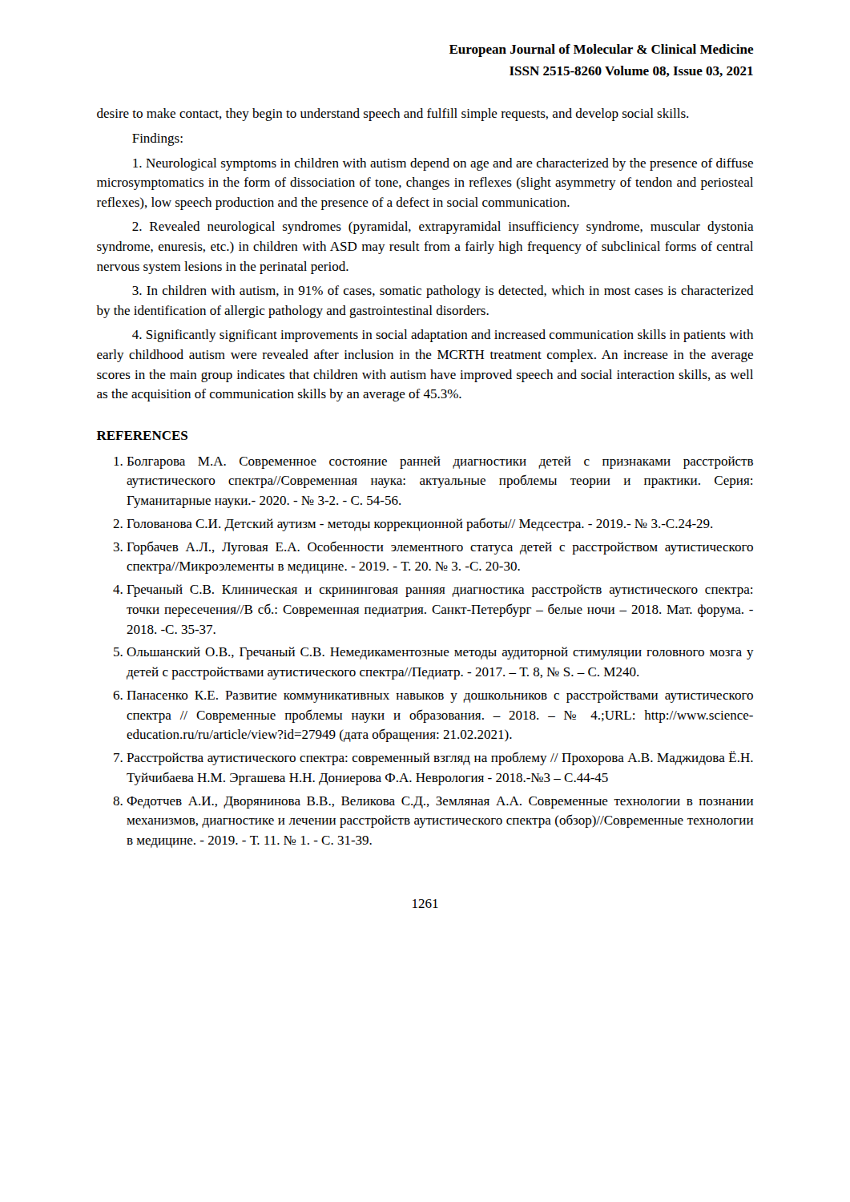European Journal of Molecular & Clinical Medicine ISSN 2515-8260 Volume 08, Issue 03, 2021
desire to make contact, they begin to understand speech and fulfill simple requests, and develop social skills.
Findings:
1. Neurological symptoms in children with autism depend on age and are characterized by the presence of diffuse microsymptomatics in the form of dissociation of tone, changes in reflexes (slight asymmetry of tendon and periosteal reflexes), low speech production and the presence of a defect in social communication.
2. Revealed neurological syndromes (pyramidal, extrapyramidal insufficiency syndrome, muscular dystonia syndrome, enuresis, etc.) in children with ASD may result from a fairly high frequency of subclinical forms of central nervous system lesions in the perinatal period.
3. In children with autism, in 91% of cases, somatic pathology is detected, which in most cases is characterized by the identification of allergic pathology and gastrointestinal disorders.
4. Significantly significant improvements in social adaptation and increased communication skills in patients with early childhood autism were revealed after inclusion in the MCRTH treatment complex. An increase in the average scores in the main group indicates that children with autism have improved speech and social interaction skills, as well as the acquisition of communication skills by an average of 45.3%.
References
Болгарова М.А. Современное состояние ранней диагностики детей с признаками расстройств аутистического спектра//Современная наука: актуальные проблемы теории и практики. Серия: Гуманитарные науки.- 2020. - № 3-2. - С. 54-56.
Голованова С.И. Детский аутизм - методы коррекционной работы// Медсестра. - 2019.- № 3.-С.24-29.
Горбачев А.Л., Луговая Е.А. Особенности элементного статуса детей с расстройством аутистического спектра//Микроэлементы в медицине. - 2019. - Т. 20. № 3. -С. 20-30.
Гречаный С.В. Клиническая и скрининговая ранняя диагностика расстройств аутистического спектра: точки пересечения//В сб.: Современная педиатрия. Санкт-Петербург – белые ночи – 2018. Мат. форума. - 2018. -С. 35-37.
Ольшанский О.В., Гречаный С.В. Немедикаментозные методы аудиторной стимуляции головного мозга у детей с расстройствами аутистического спектра//Педиатр. - 2017. – Т. 8, № S. – С. M240.
Панасенко К.Е. Развитие коммуникативных навыков у дошкольников с расстройствами аутистического спектра // Современные проблемы науки и образования. – 2018. – № 4.;URL: http://www.science-education.ru/ru/article/view?id=27949 (дата обращения: 21.02.2021).
Расстройства аутистического спектра: современный взгляд на проблему // Прохорова А.В. Маджидова Ё.Н. Туйчибаева Н.М. Эргашева Н.Н. Дониерова Ф.А. Неврология - 2018.-№3 – С.44-45
Федотчев А.И., Дворянинова В.В., Великова С.Д., Земляная А.А. Современные технологии в познании механизмов, диагностике и лечении расстройств аутистического спектра (обзор)//Современные технологии в медицине. - 2019. - Т. 11. № 1. - С. 31-39.
1261